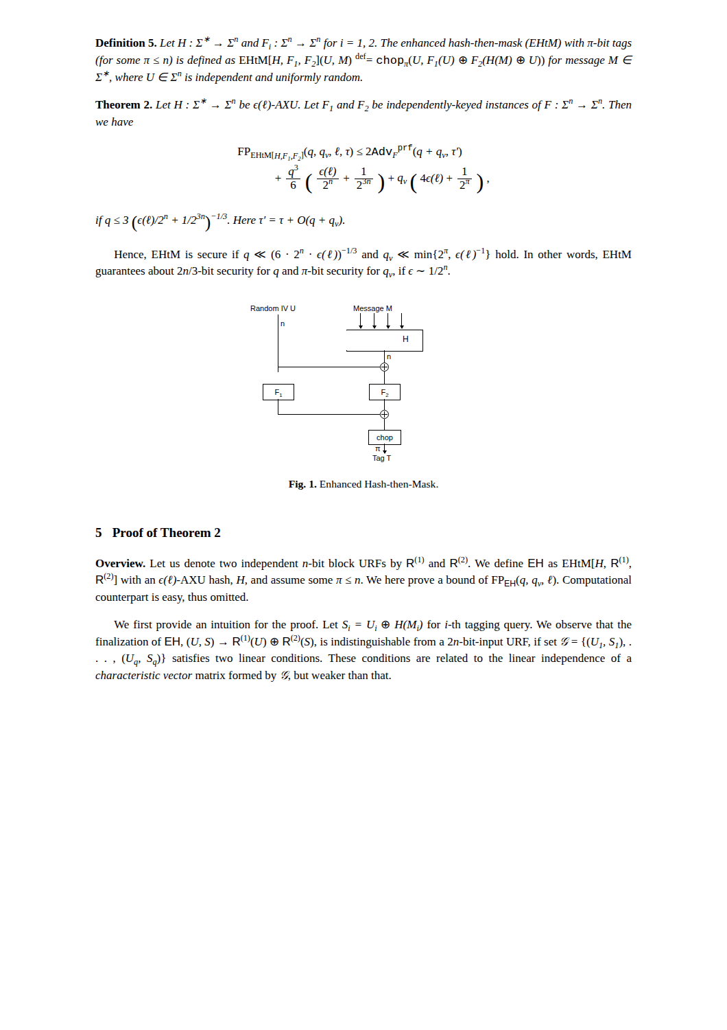Definition 5. Let H : Σ∗ → Σn and Fi : Σn → Σn for i = 1, 2. The enhanced hash-then-mask (EHtM) with π-bit tags (for some π ≤ n) is defined as EHtM[H, F1, F2](U, M) def= chopπ(U, F1(U) ⊕ F2(H(M) ⊕ U)) for message M ∈ Σ∗, where U ∈ Σn is independent and uniformly random.
Theorem 2. Let H : Σ∗ → Σn be ϵ(ℓ)-AXU. Let F1 and F2 be independently-keyed instances of F : Σn → Σn. Then we have
FPEHtM[H,F1,F2](q, qv, ℓ, τ) ≤ 2AdvFprf(q + qv, τ′)
+
| q 3 |
| 6 |
(
| ϵ(ℓ) |
| 2 n |
+
| 1 |
| 2 3 n |
) + qv ( 4ϵ(ℓ) +
| 1 |
| 2 π |
) ,
if q ≤ 3 (ϵ(ℓ)/2n + 1/23n)−1/3. Here τ′ = τ + O(q + qv).
Hence, EHtM is secure if q ≪ (6 · 2n · ϵ(ℓ))−1/3 and qv ≪ min{2π, ϵ(ℓ)−1} hold. In other words, EHtM guarantees about 2n/3-bit security for q and π-bit security for qv, if ϵ ∼ 1/2n.
Random IV U
Message M
n
H
n
F1
F2
chop
π
Tag T
Fig. 1. Enhanced Hash-then-Mask.
5 Proof of Theorem 2
Overview. Let us denote two independent n-bit block URFs by R(1) and R(2). We define EH as EHtM[H, R(1), R(2)] with an ϵ(ℓ)-AXU hash, H, and assume some π ≤ n. We here prove a bound of FPEH(q, qv, ℓ). Computational counterpart is easy, thus omitted.
We first provide an intuition for the proof. Let Si = Ui ⊕ H(Mi) for i-th tagging query. We observe that the finalization of EH, (U, S) → R(1)(U) ⊕ R(2)(S), is indistinguishable from a 2n-bit-input URF, if set 𝒢 = {(U1, S1), . . . , (Uq, Sq)} satisfies two linear conditions. These conditions are related to the linear independence of a characteristic vector matrix formed by 𝒢, but weaker than that.